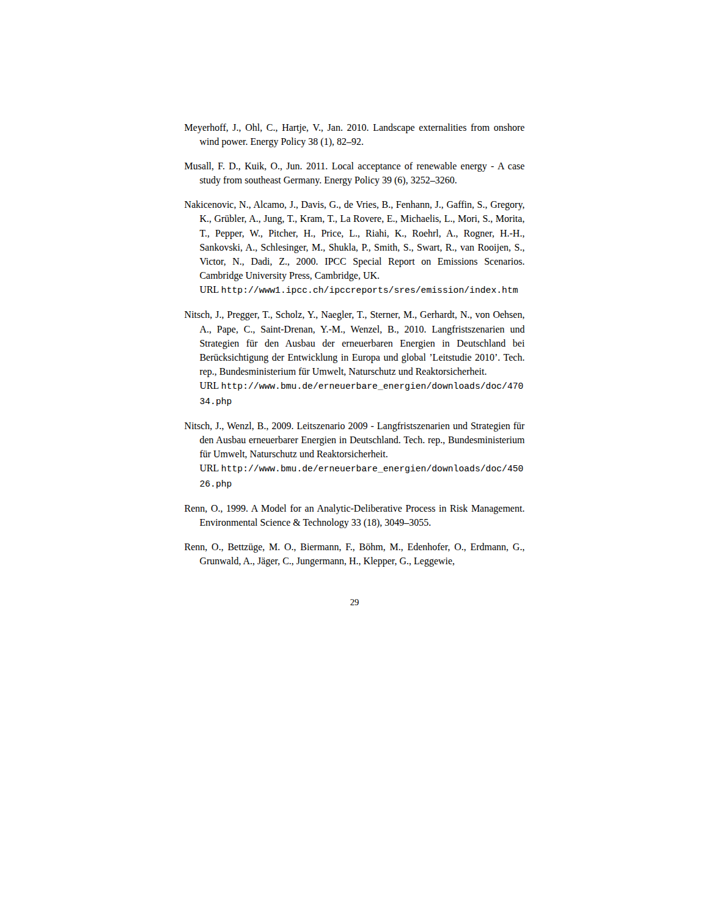Meyerhoff, J., Ohl, C., Hartje, V., Jan. 2010. Landscape externalities from onshore wind power. Energy Policy 38 (1), 82–92.
Musall, F. D., Kuik, O., Jun. 2011. Local acceptance of renewable energy - A case study from southeast Germany. Energy Policy 39 (6), 3252–3260.
Nakicenovic, N., Alcamo, J., Davis, G., de Vries, B., Fenhann, J., Gaffin, S., Gregory, K., Grübler, A., Jung, T., Kram, T., La Rovere, E., Michaelis, L., Mori, S., Morita, T., Pepper, W., Pitcher, H., Price, L., Riahi, K., Roehrl, A., Rogner, H.-H., Sankovski, A., Schlesinger, M., Shukla, P., Smith, S., Swart, R., van Rooijen, S., Victor, N., Dadi, Z., 2000. IPCC Special Report on Emissions Scenarios. Cambridge University Press, Cambridge, UK. URL http://www1.ipcc.ch/ipccreports/sres/emission/index.htm
Nitsch, J., Pregger, T., Scholz, Y., Naegler, T., Sterner, M., Gerhardt, N., von Oehsen, A., Pape, C., Saint-Drenan, Y.-M., Wenzel, B., 2010. Langfristszenarien und Strategien für den Ausbau der erneuerbaren Energien in Deutschland bei Berücksichtigung der Entwicklung in Europa und global ’Leitstudie 2010’. Tech. rep., Bundesministerium für Umwelt, Naturschutz und Reaktorsicherheit. URL http://www.bmu.de/erneuerbare_energien/downloads/doc/47034.php
Nitsch, J., Wenzl, B., 2009. Leitszenario 2009 - Langfristszenarien und Strategien für den Ausbau erneuerbarer Energien in Deutschland. Tech. rep., Bundesministerium für Umwelt, Naturschutz und Reaktorsicherheit. URL http://www.bmu.de/erneuerbare_energien/downloads/doc/45026.php
Renn, O., 1999. A Model for an Analytic-Deliberative Process in Risk Management. Environmental Science & Technology 33 (18), 3049–3055.
Renn, O., Bettzüge, M. O., Biermann, F., Böhm, M., Edenhofer, O., Erdmann, G., Grunwald, A., Jäger, C., Jungermann, H., Klepper, G., Leggewie,
29